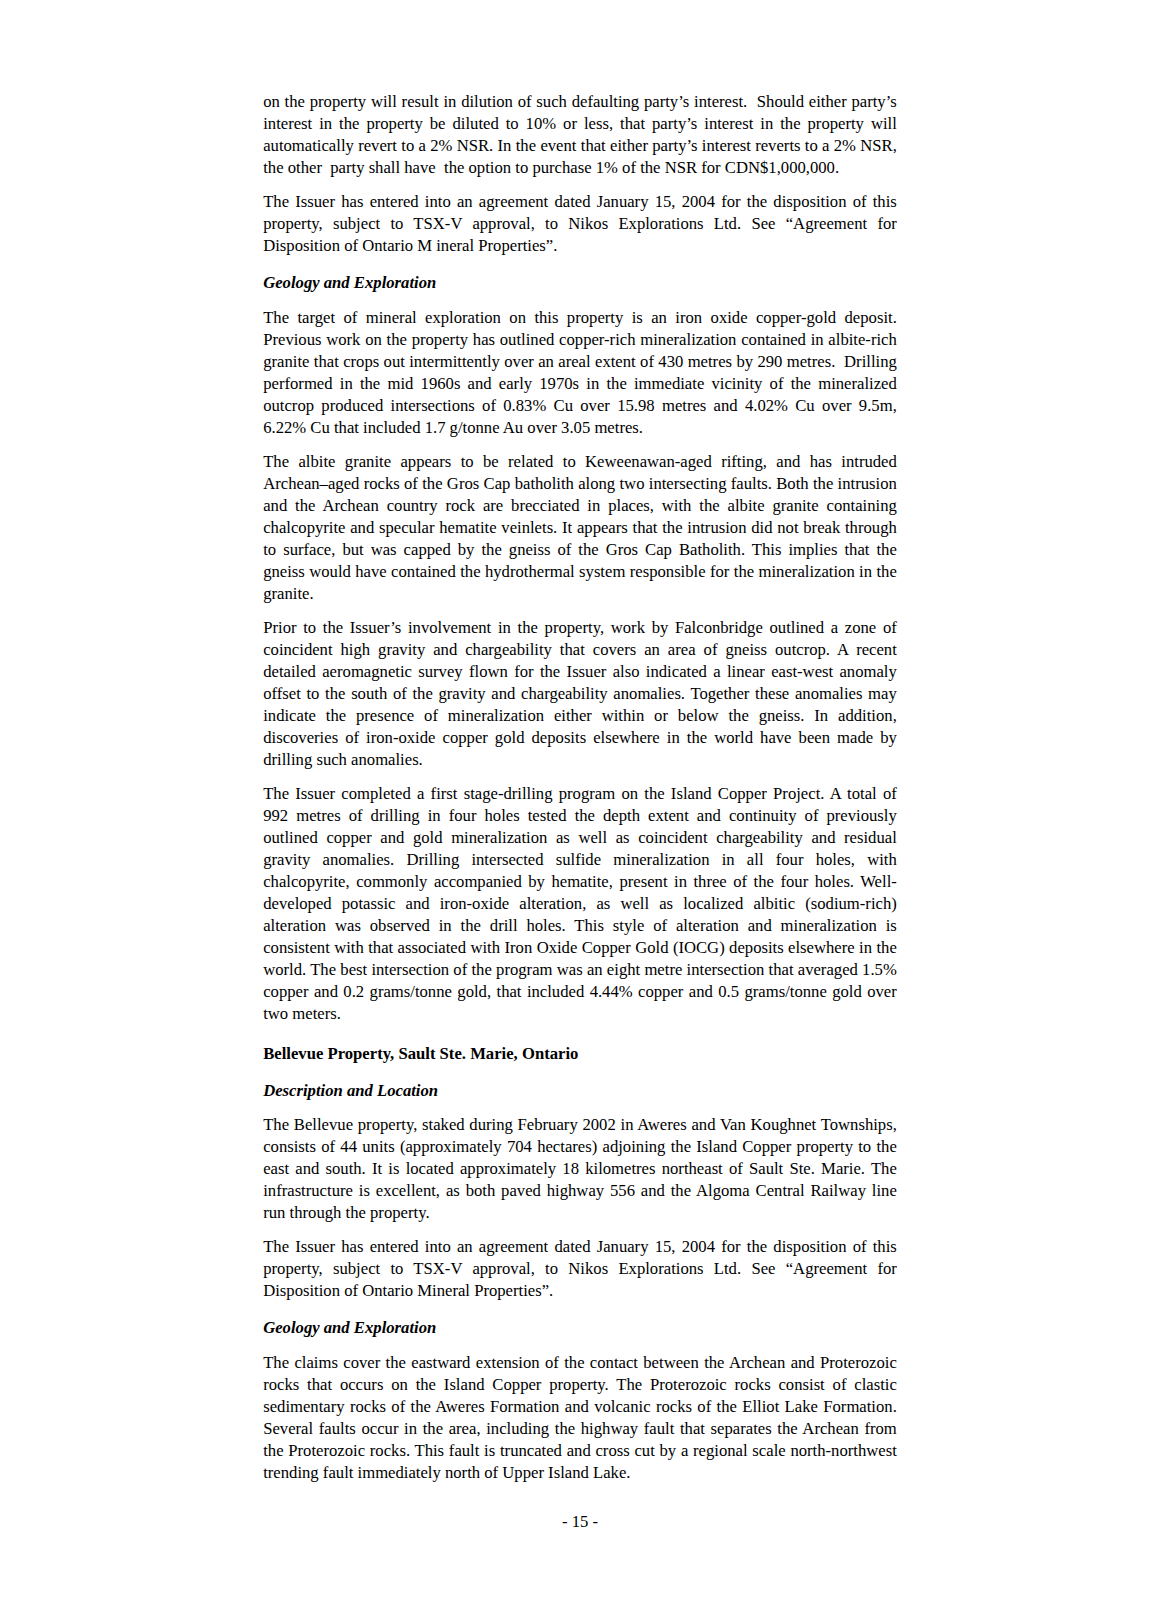on the property will result in dilution of such defaulting party’s interest. Should either party’s interest in the property be diluted to 10% or less, that party’s interest in the property will automatically revert to a 2% NSR. In the event that either party’s interest reverts to a 2% NSR, the other party shall have the option to purchase 1% of the NSR for CDN$1,000,000.
The Issuer has entered into an agreement dated January 15, 2004 for the disposition of this property, subject to TSX-V approval, to Nikos Explorations Ltd. See “Agreement for Disposition of Ontario M ineral Properties”.
Geology and Exploration
The target of mineral exploration on this property is an iron oxide copper-gold deposit. Previous work on the property has outlined copper-rich mineralization contained in albite-rich granite that crops out intermittently over an areal extent of 430 metres by 290 metres. Drilling performed in the mid 1960s and early 1970s in the immediate vicinity of the mineralized outcrop produced intersections of 0.83% Cu over 15.98 metres and 4.02% Cu over 9.5m, 6.22% Cu that included 1.7 g/tonne Au over 3.05 metres.
The albite granite appears to be related to Keweenawan-aged rifting, and has intruded Archean–aged rocks of the Gros Cap batholith along two intersecting faults. Both the intrusion and the Archean country rock are brecciated in places, with the albite granite containing chalcopyrite and specular hematite veinlets. It appears that the intrusion did not break through to surface, but was capped by the gneiss of the Gros Cap Batholith. This implies that the gneiss would have contained the hydrothermal system responsible for the mineralization in the granite.
Prior to the Issuer’s involvement in the property, work by Falconbridge outlined a zone of coincident high gravity and chargeability that covers an area of gneiss outcrop. A recent detailed aeromagnetic survey flown for the Issuer also indicated a linear east-west anomaly offset to the south of the gravity and chargeability anomalies. Together these anomalies may indicate the presence of mineralization either within or below the gneiss. In addition, discoveries of iron-oxide copper gold deposits elsewhere in the world have been made by drilling such anomalies.
The Issuer completed a first stage-drilling program on the Island Copper Project. A total of 992 metres of drilling in four holes tested the depth extent and continuity of previously outlined copper and gold mineralization as well as coincident chargeability and residual gravity anomalies. Drilling intersected sulfide mineralization in all four holes, with chalcopyrite, commonly accompanied by hematite, present in three of the four holes. Well-developed potassic and iron-oxide alteration, as well as localized albitic (sodium-rich) alteration was observed in the drill holes. This style of alteration and mineralization is consistent with that associated with Iron Oxide Copper Gold (IOCG) deposits elsewhere in the world. The best intersection of the program was an eight metre intersection that averaged 1.5% copper and 0.2 grams/tonne gold, that included 4.44% copper and 0.5 grams/tonne gold over two meters.
Bellevue Property, Sault Ste. Marie, Ontario
Description and Location
The Bellevue property, staked during February 2002 in Aweres and Van Koughnet Townships, consists of 44 units (approximately 704 hectares) adjoining the Island Copper property to the east and south. It is located approximately 18 kilometres northeast of Sault Ste. Marie. The infrastructure is excellent, as both paved highway 556 and the Algoma Central Railway line run through the property.
The Issuer has entered into an agreement dated January 15, 2004 for the disposition of this property, subject to TSX-V approval, to Nikos Explorations Ltd. See “Agreement for Disposition of Ontario Mineral Properties”.
Geology and Exploration
The claims cover the eastward extension of the contact between the Archean and Proterozoic rocks that occurs on the Island Copper property. The Proterozoic rocks consist of clastic sedimentary rocks of the Aweres Formation and volcanic rocks of the Elliot Lake Formation. Several faults occur in the area, including the highway fault that separates the Archean from the Proterozoic rocks. This fault is truncated and cross cut by a regional scale north-northwest trending fault immediately north of Upper Island Lake.
- 15 -